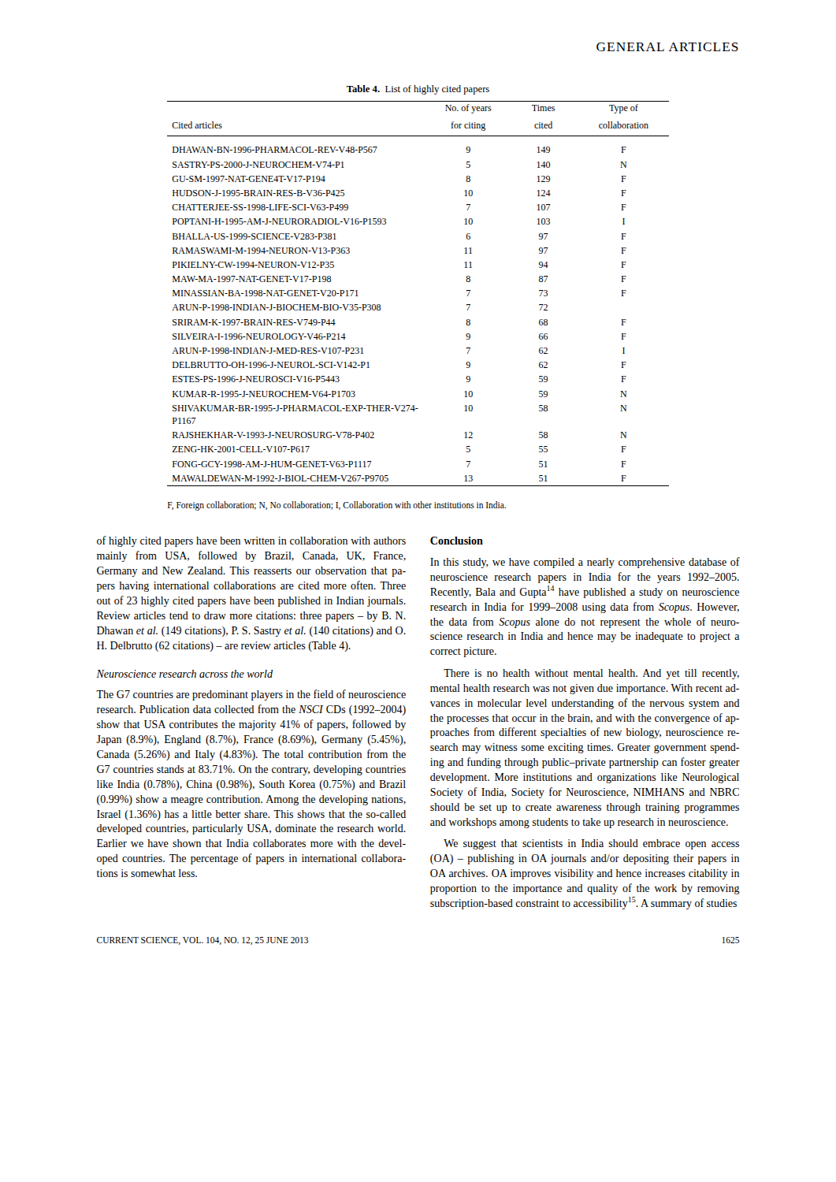GENERAL ARTICLES
Table 4. List of highly cited papers
| | No. of years | Times | Type of |
| --- | --- | --- | --- |
| Cited articles | for citing | cited | collaboration |
| DHAWAN-BN-1996-PHARMACOL-REV-V48-P567 | 9 | 149 | F |
| SASTRY-PS-2000-J-NEUROCHEM-V74-P1 | 5 | 140 | N |
| GU-SM-1997-NAT-GENE4T-V17-P194 | 8 | 129 | F |
| HUDSON-J-1995-BRAIN-RES-B-V36-P425 | 10 | 124 | F |
| CHATTERJEE-SS-1998-LIFE-SCI-V63-P499 | 7 | 107 | F |
| POPTANI-H-1995-AM-J-NEURORADIOL-V16-P1593 | 10 | 103 | I |
| BHALLA-US-1999-SCIENCE-V283-P381 | 6 | 97 | F |
| RAMASWAMI-M-1994-NEURON-V13-P363 | 11 | 97 | F |
| PIKIELNY-CW-1994-NEURON-V12-P35 | 11 | 94 | F |
| MAW-MA-1997-NAT-GENET-V17-P198 | 8 | 87 | F |
| MINASSIAN-BA-1998-NAT-GENET-V20-P171 | 7 | 73 | F |
| ARUN-P-1998-INDIAN-J-BIOCHEM-BIO-V35-P308 | 7 | 72 | |
| SRIRAM-K-1997-BRAIN-RES-V749-P44 | 8 | 68 | F |
| SILVEIRA-I-1996-NEUROLOGY-V46-P214 | 9 | 66 | F |
| ARUN-P-1998-INDIAN-J-MED-RES-V107-P231 | 7 | 62 | I |
| DELBRUTTO-OH-1996-J-NEUROL-SCI-V142-P1 | 9 | 62 | F |
| ESTES-PS-1996-J-NEUROSCI-V16-P5443 | 9 | 59 | F |
| KUMAR-R-1995-J-NEUROCHEM-V64-P1703 | 10 | 59 | N |
| SHIVAKUMAR-BR-1995-J-PHARMACOL-EXP-THER-V274-P1167 | 10 | 58 | N |
| RAJSHEKHAR-V-1993-J-NEUROSURG-V78-P402 | 12 | 58 | N |
| ZENG-HK-2001-CELL-V107-P617 | 5 | 55 | F |
| FONG-GCY-1998-AM-J-HUM-GENET-V63-P1117 | 7 | 51 | F |
| MAWALDEWAN-M-1992-J-BIOL-CHEM-V267-P9705 | 13 | 51 | F |
F, Foreign collaboration; N, No collaboration; I, Collaboration with other institutions in India.
of highly cited papers have been written in collaboration with authors mainly from USA, followed by Brazil, Canada, UK, France, Germany and New Zealand. This reasserts our observation that papers having international collaborations are cited more often. Three out of 23 highly cited papers have been published in Indian journals. Review articles tend to draw more citations: three papers – by B. N. Dhawan et al. (149 citations), P. S. Sastry et al. (140 citations) and O. H. Delbrutto (62 citations) – are review articles (Table 4).
Neuroscience research across the world
The G7 countries are predominant players in the field of neuroscience research. Publication data collected from the NSCI CDs (1992–2004) show that USA contributes the majority 41% of papers, followed by Japan (8.9%), England (8.7%), France (8.69%), Germany (5.45%), Canada (5.26%) and Italy (4.83%). The total contribution from the G7 countries stands at 83.71%. On the contrary, developing countries like India (0.78%), China (0.98%), South Korea (0.75%) and Brazil (0.99%) show a meagre contribution. Among the developing nations, Israel (1.36%) has a little better share. This shows that the so-called developed countries, particularly USA, dominate the research world. Earlier we have shown that India collaborates more with the developed countries. The percentage of papers in international collaborations is somewhat less.
Conclusion
In this study, we have compiled a nearly comprehensive database of neuroscience research papers in India for the years 1992–2005. Recently, Bala and Gupta14 have published a study on neuroscience research in India for 1999–2008 using data from Scopus. However, the data from Scopus alone do not represent the whole of neuroscience research in India and hence may be inadequate to project a correct picture.
There is no health without mental health. And yet till recently, mental health research was not given due importance. With recent advances in molecular level understanding of the nervous system and the processes that occur in the brain, and with the convergence of approaches from different specialties of new biology, neuroscience research may witness some exciting times. Greater government spending and funding through public–private partnership can foster greater development. More institutions and organizations like Neurological Society of India, Society for Neuroscience, NIMHANS and NBRC should be set up to create awareness through training programmes and workshops among students to take up research in neuroscience.
We suggest that scientists in India should embrace open access (OA) – publishing in OA journals and/or depositing their papers in OA archives. OA improves visibility and hence increases citability in proportion to the importance and quality of the work by removing subscription-based constraint to accessibility15. A summary of studies
CURRENT SCIENCE, VOL. 104, NO. 12, 25 JUNE 2013
1625